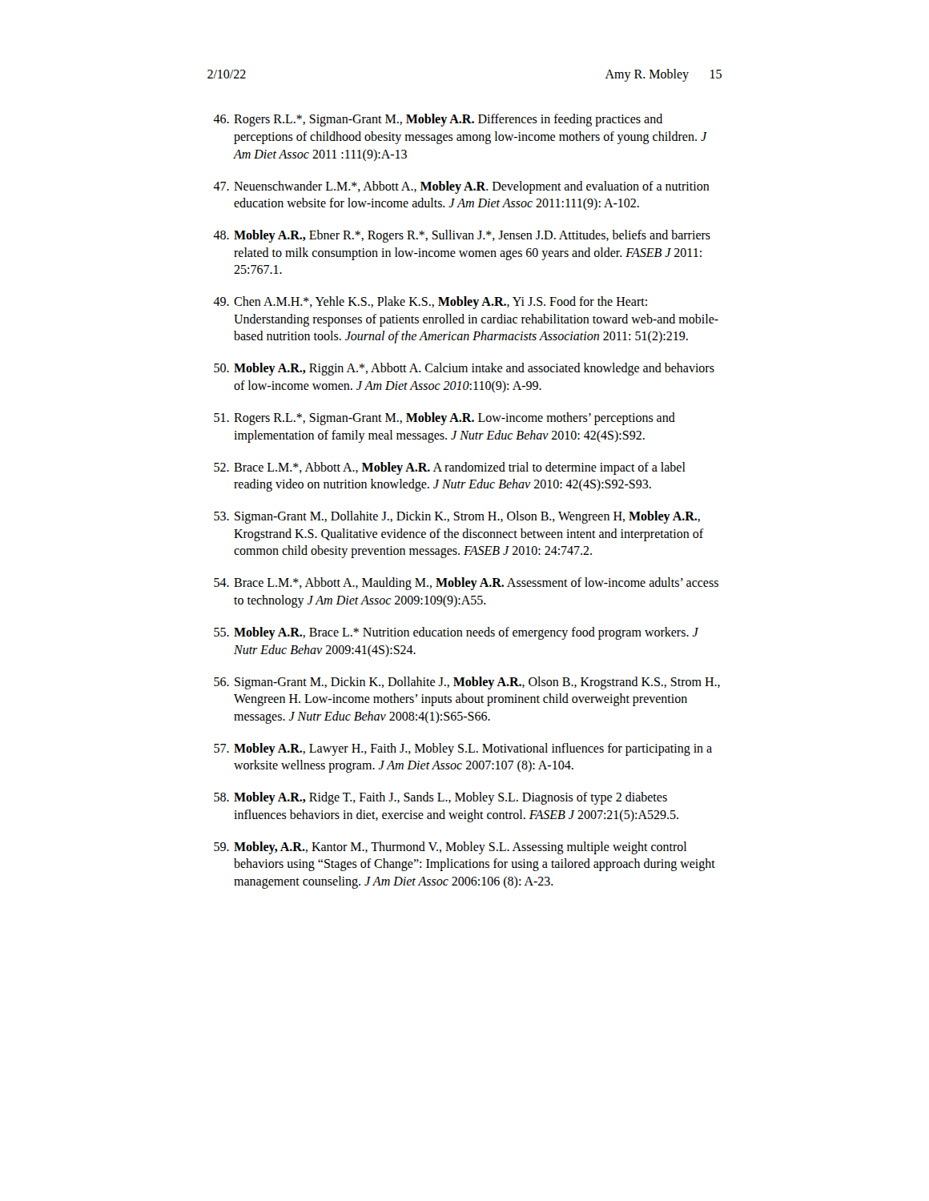2/10/22
Amy R. Mobley15
46. Rogers R.L.*, Sigman-Grant M., Mobley A.R. Differences in feeding practices and perceptions of childhood obesity messages among low-income mothers of young children. J Am Diet Assoc 2011 :111(9):A-13
47. Neuenschwander L.M.*, Abbott A., Mobley A.R. Development and evaluation of a nutrition education website for low-income adults. J Am Diet Assoc 2011:111(9): A-102.
48. Mobley A.R., Ebner R.*, Rogers R.*, Sullivan J.*, Jensen J.D. Attitudes, beliefs and barriers related to milk consumption in low-income women ages 60 years and older. FASEB J 2011: 25:767.1.
49. Chen A.M.H.*, Yehle K.S., Plake K.S., Mobley A.R., Yi J.S. Food for the Heart: Understanding responses of patients enrolled in cardiac rehabilitation toward web-and mobile-based nutrition tools. Journal of the American Pharmacists Association 2011: 51(2):219.
50. Mobley A.R., Riggin A.*, Abbott A. Calcium intake and associated knowledge and behaviors of low-income women. J Am Diet Assoc 2010:110(9): A-99.
51. Rogers R.L.*, Sigman-Grant M., Mobley A.R. Low-income mothers’ perceptions and implementation of family meal messages. J Nutr Educ Behav 2010: 42(4S):S92.
52. Brace L.M.*, Abbott A., Mobley A.R. A randomized trial to determine impact of a label reading video on nutrition knowledge. J Nutr Educ Behav 2010: 42(4S):S92-S93.
53. Sigman-Grant M., Dollahite J., Dickin K., Strom H., Olson B., Wengreen H, Mobley A.R., Krogstrand K.S. Qualitative evidence of the disconnect between intent and interpretation of common child obesity prevention messages. FASEB J 2010: 24:747.2.
54. Brace L.M.*, Abbott A., Maulding M., Mobley A.R. Assessment of low-income adults’ access to technology J Am Diet Assoc 2009:109(9):A55.
55. Mobley A.R., Brace L.* Nutrition education needs of emergency food program workers. J Nutr Educ Behav 2009:41(4S):S24.
56. Sigman-Grant M., Dickin K., Dollahite J., Mobley A.R., Olson B., Krogstrand K.S., Strom H., Wengreen H. Low-income mothers’ inputs about prominent child overweight prevention messages. J Nutr Educ Behav 2008:4(1):S65-S66.
57. Mobley A.R., Lawyer H., Faith J., Mobley S.L. Motivational influences for participating in a worksite wellness program. J Am Diet Assoc 2007:107 (8): A-104.
58. Mobley A.R., Ridge T., Faith J., Sands L., Mobley S.L. Diagnosis of type 2 diabetes influences behaviors in diet, exercise and weight control. FASEB J 2007:21(5):A529.5.
59. Mobley, A.R., Kantor M., Thurmond V., Mobley S.L. Assessing multiple weight control behaviors using “Stages of Change”: Implications for using a tailored approach during weight management counseling. J Am Diet Assoc 2006:106 (8): A-23.